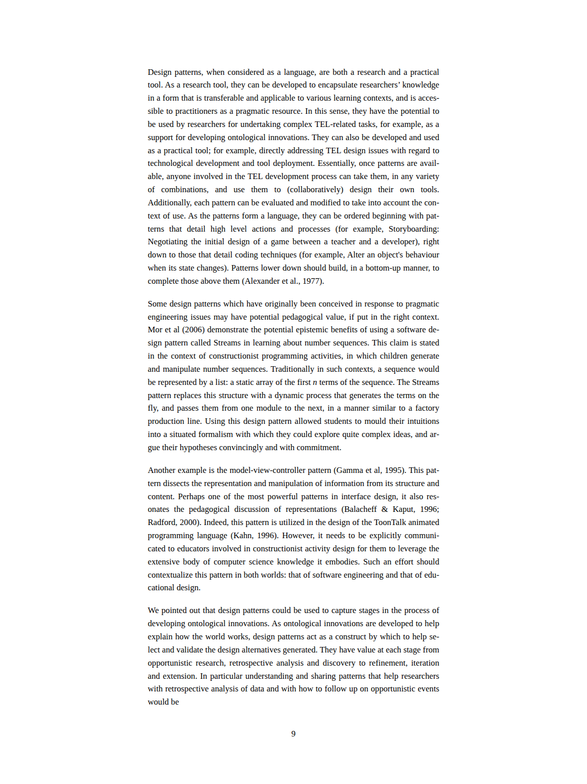Design patterns, when considered as a language, are both a research and a practical tool. As a research tool, they can be developed to encapsulate researchers’ knowledge in a form that is transferable and applicable to various learning contexts, and is accessible to practitioners as a pragmatic resource. In this sense, they have the potential to be used by researchers for undertaking complex TEL-related tasks, for example, as a support for developing ontological innovations. They can also be developed and used as a practical tool; for example, directly addressing TEL design issues with regard to technological development and tool deployment. Essentially, once patterns are available, anyone involved in the TEL development process can take them, in any variety of combinations, and use them to (collaboratively) design their own tools. Additionally, each pattern can be evaluated and modified to take into account the context of use. As the patterns form a language, they can be ordered beginning with patterns that detail high level actions and processes (for example, Storyboarding: Negotiating the initial design of a game between a teacher and a developer), right down to those that detail coding techniques (for example, Alter an object's behaviour when its state changes). Patterns lower down should build, in a bottom-up manner, to complete those above them (Alexander et al., 1977).
Some design patterns which have originally been conceived in response to pragmatic engineering issues may have potential pedagogical value, if put in the right context. Mor et al (2006) demonstrate the potential epistemic benefits of using a software design pattern called Streams in learning about number sequences. This claim is stated in the context of constructionist programming activities, in which children generate and manipulate number sequences. Traditionally in such contexts, a sequence would be represented by a list: a static array of the first n terms of the sequence. The Streams pattern replaces this structure with a dynamic process that generates the terms on the fly, and passes them from one module to the next, in a manner similar to a factory production line. Using this design pattern allowed students to mould their intuitions into a situated formalism with which they could explore quite complex ideas, and argue their hypotheses convincingly and with commitment.
Another example is the model-view-controller pattern (Gamma et al, 1995). This pattern dissects the representation and manipulation of information from its structure and content. Perhaps one of the most powerful patterns in interface design, it also resonates the pedagogical discussion of representations (Balacheff & Kaput, 1996; Radford, 2000). Indeed, this pattern is utilized in the design of the ToonTalk animated programming language (Kahn, 1996). However, it needs to be explicitly communicated to educators involved in constructionist activity design for them to leverage the extensive body of computer science knowledge it embodies. Such an effort should contextualize this pattern in both worlds: that of software engineering and that of educational design.
We pointed out that design patterns could be used to capture stages in the process of developing ontological innovations. As ontological innovations are developed to help explain how the world works, design patterns act as a construct by which to help select and validate the design alternatives generated. They have value at each stage from opportunistic research, retrospective analysis and discovery to refinement, iteration and extension. In particular understanding and sharing patterns that help researchers with retrospective analysis of data and with how to follow up on opportunistic events would be
9